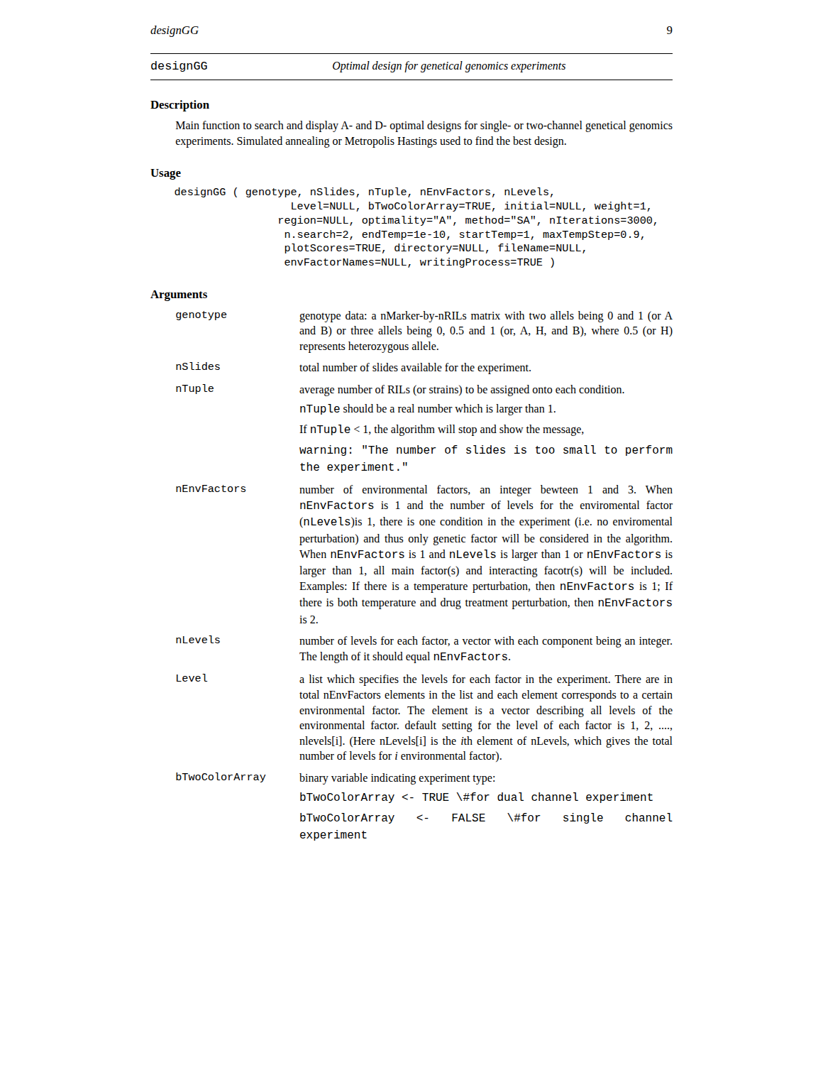designGG 9
designGG Optimal design for genetical genomics experiments
Description
Main function to search and display A- and D- optimal designs for single- or two-channel genetical genomics experiments. Simulated annealing or Metropolis Hastings used to find the best design.
Usage
designGG ( genotype, nSlides, nTuple, nEnvFactors, nLevels,
                  Level=NULL, bTwoColorArray=TRUE, initial=NULL, weight=1,
                region=NULL, optimality="A", method="SA", nIterations=3000,
                 n.search=2, endTemp=1e-10, startTemp=1, maxTempStep=0.9,
                 plotScores=TRUE, directory=NULL, fileName=NULL,
                 envFactorNames=NULL, writingProcess=TRUE )
Arguments
genotype
genotype data: a nMarker-by-nRILs matrix with two allels being 0 and 1 (or A and B) or three allels being 0, 0.5 and 1 (or, A, H, and B), where 0.5 (or H) represents heterozygous allele.
nSlides
total number of slides available for the experiment.
nTuple
average number of RILs (or strains) to be assigned onto each condition.
nTuple should be a real number which is larger than 1.
If nTuple < 1, the algorithm will stop and show the message,
warning: "The number of slides is too small to perform the experiment."
nEnvFactors
number of environmental factors, an integer bewteen 1 and 3. When nEnvFactors is 1 and the number of levels for the enviromental factor (nLevels)is 1, there is one condition in the experiment (i.e. no enviromental perturbation) and thus only genetic factor will be considered in the algorithm. When nEnvFactors is 1 and nLevels is larger than 1 or nEnvFactors is larger than 1, all main factor(s) and interacting facotr(s) will be included. Examples: If there is a temperature perturbation, then nEnvFactors is 1; If there is both temperature and drug treatment perturbation, then nEnvFactors is 2.
nLevels
number of levels for each factor, a vector with each component being an integer. The length of it should equal nEnvFactors.
Level
a list which specifies the levels for each factor in the experiment. There are in total nEnvFactors elements in the list and each element corresponds to a certain environmental factor. The element is a vector describing all levels of the environmental factor. default setting for the level of each factor is 1, 2, ...., nlevels[i]. (Here nLevels[i] is the ith element of nLevels, which gives the total number of levels for i environmental factor).
bTwoColorArray
binary variable indicating experiment type:
bTwoColorArray <- TRUE \#for dual channel experiment
bTwoColorArray <- FALSE \#for single channel experiment